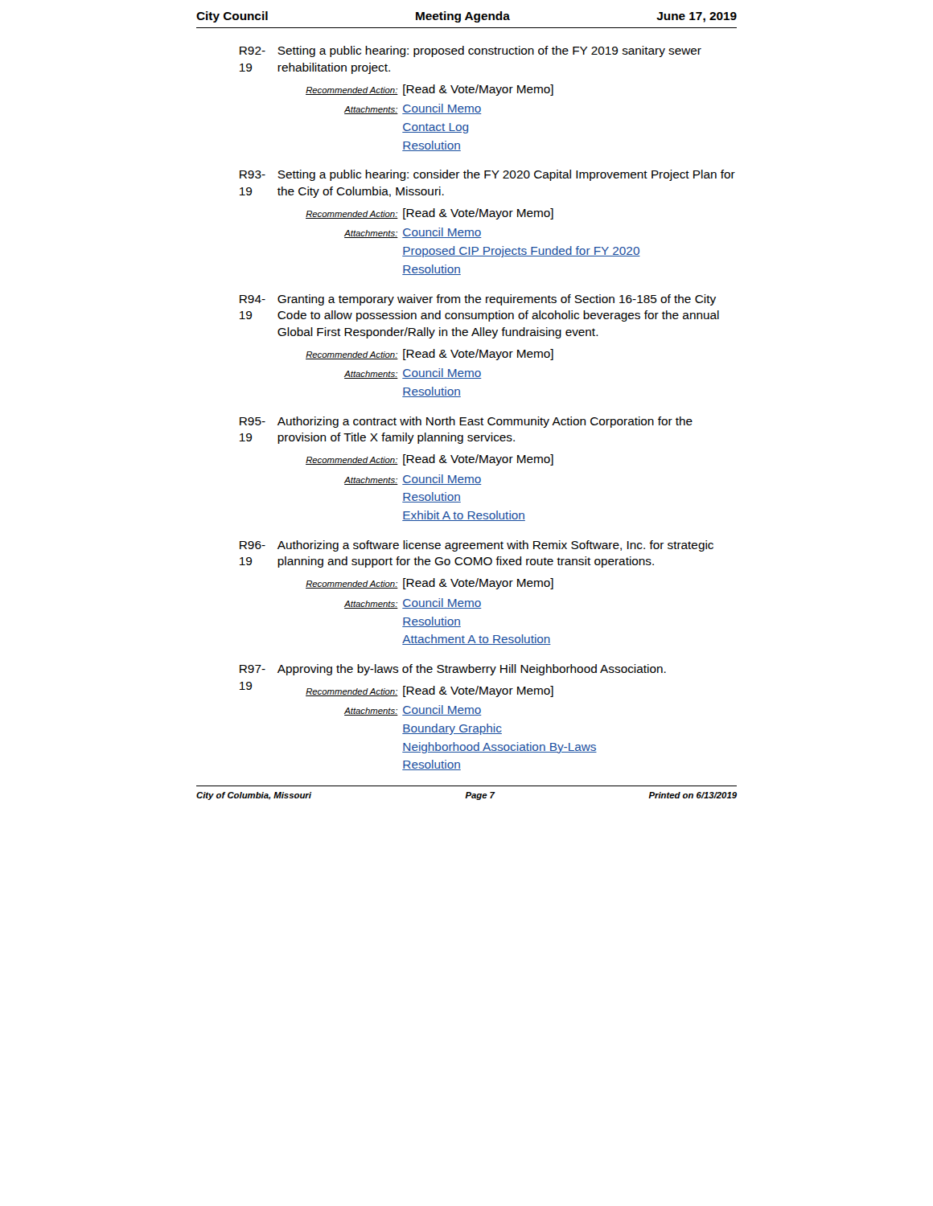City Council
Meeting Agenda
June 17, 2019
R92-19
Setting a public hearing: proposed construction of the FY 2019 sanitary sewer rehabilitation project.
Recommended Action:
[Read & Vote/Mayor Memo]
Attachments:
Council Memo
Contact Log
Resolution
R93-19
Setting a public hearing: consider the FY 2020 Capital Improvement Project Plan for the City of Columbia, Missouri.
Recommended Action:
[Read & Vote/Mayor Memo]
Attachments:
Council Memo
Proposed CIP Projects Funded for FY 2020
Resolution
R94-19
Granting a temporary waiver from the requirements of Section 16-185 of the City Code to allow possession and consumption of alcoholic beverages for the annual Global First Responder/Rally in the Alley fundraising event.
Recommended Action:
[Read & Vote/Mayor Memo]
Attachments:
Council Memo
Resolution
R95-19
Authorizing a contract with North East Community Action Corporation for the provision of Title X family planning services.
Recommended Action:
[Read & Vote/Mayor Memo]
Attachments:
Council Memo
Resolution
Exhibit A to Resolution
R96-19
Authorizing a software license agreement with Remix Software, Inc. for strategic planning and support for the Go COMO fixed route transit operations.
Recommended Action:
[Read & Vote/Mayor Memo]
Attachments:
Council Memo
Resolution
Attachment A to Resolution
R97-19
Approving the by-laws of the Strawberry Hill Neighborhood Association.
Recommended Action:
[Read & Vote/Mayor Memo]
Attachments:
Council Memo
Boundary Graphic
Neighborhood Association By-Laws
Resolution
City of Columbia, Missouri
Page 7
Printed on 6/13/2019